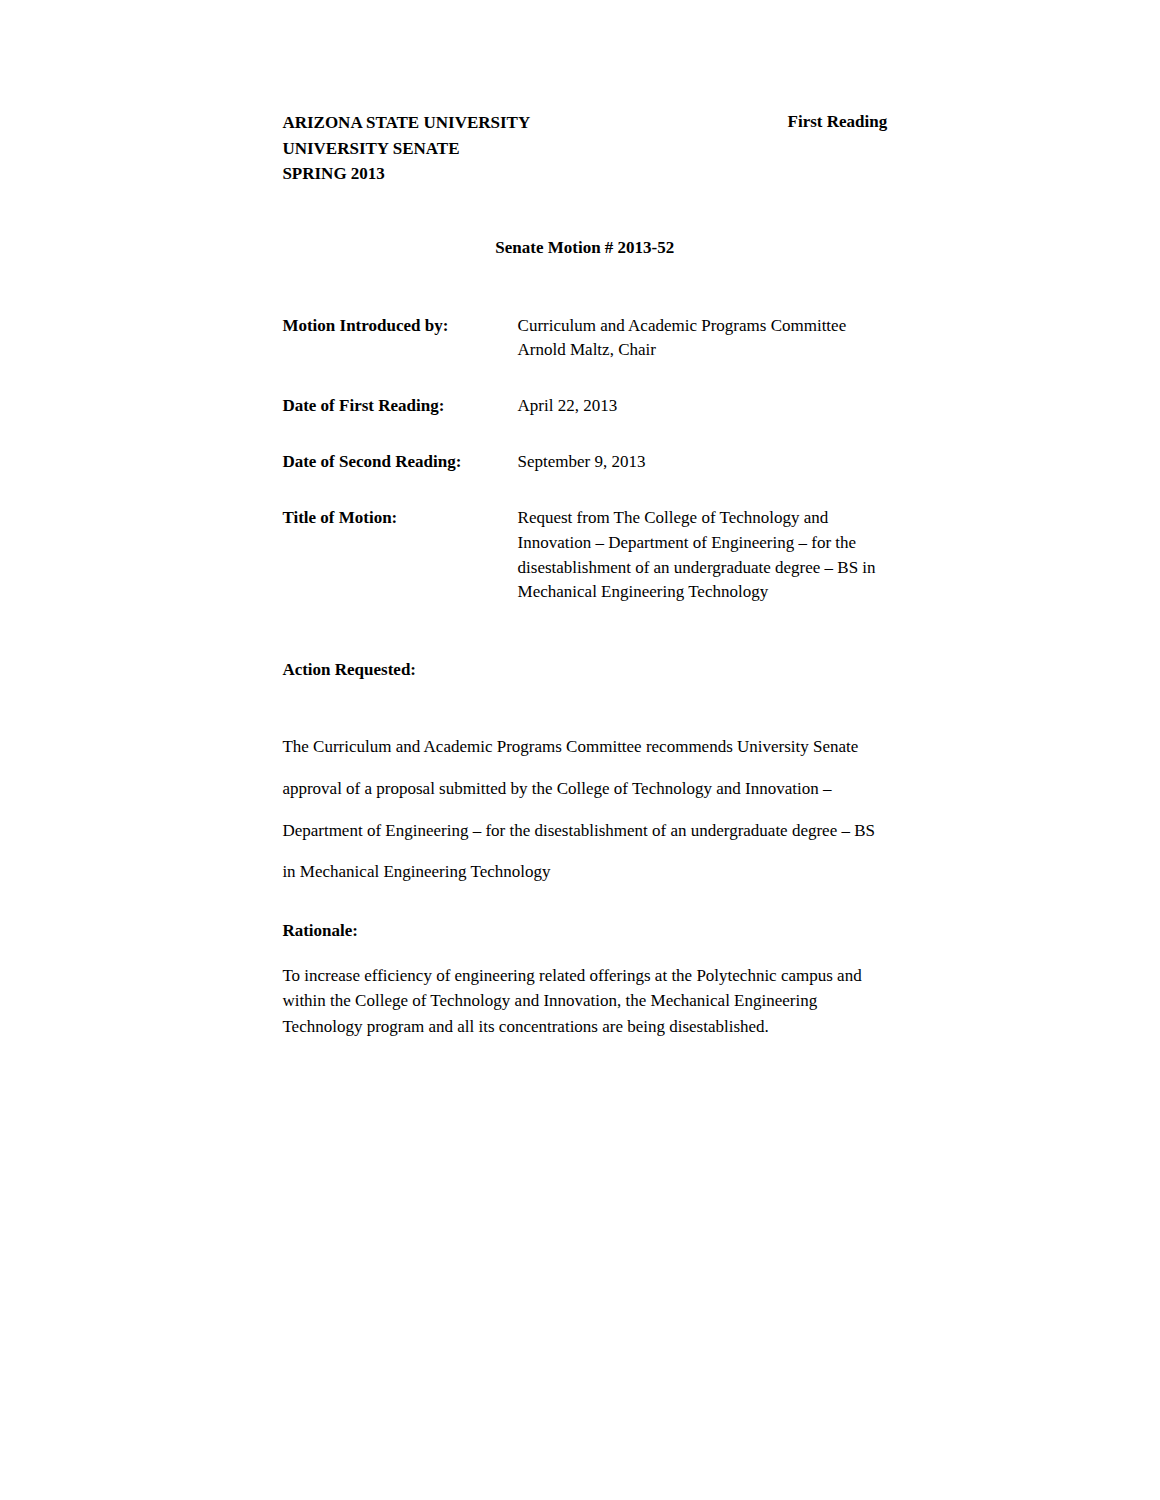ARIZONA STATE UNIVERSITY
UNIVERSITY SENATE
SPRING 2013
First Reading
Senate Motion # 2013-52
| Motion Introduced by: | Curriculum and Academic Programs Committee Arnold Maltz, Chair |
| Date of First Reading: | April 22, 2013 |
| Date of Second Reading: | September 9, 2013 |
| Title of Motion: | Request from The College of Technology and Innovation – Department of Engineering – for the disestablishment of an undergraduate degree – BS in Mechanical Engineering Technology |
Action Requested:
The Curriculum and Academic Programs Committee recommends University Senate approval of a proposal submitted by the College of Technology and Innovation – Department of Engineering – for the disestablishment of an undergraduate degree – BS in Mechanical Engineering Technology
Rationale:
To increase efficiency of engineering related offerings at the Polytechnic campus and within the College of Technology and Innovation, the Mechanical Engineering Technology program and all its concentrations are being disestablished.